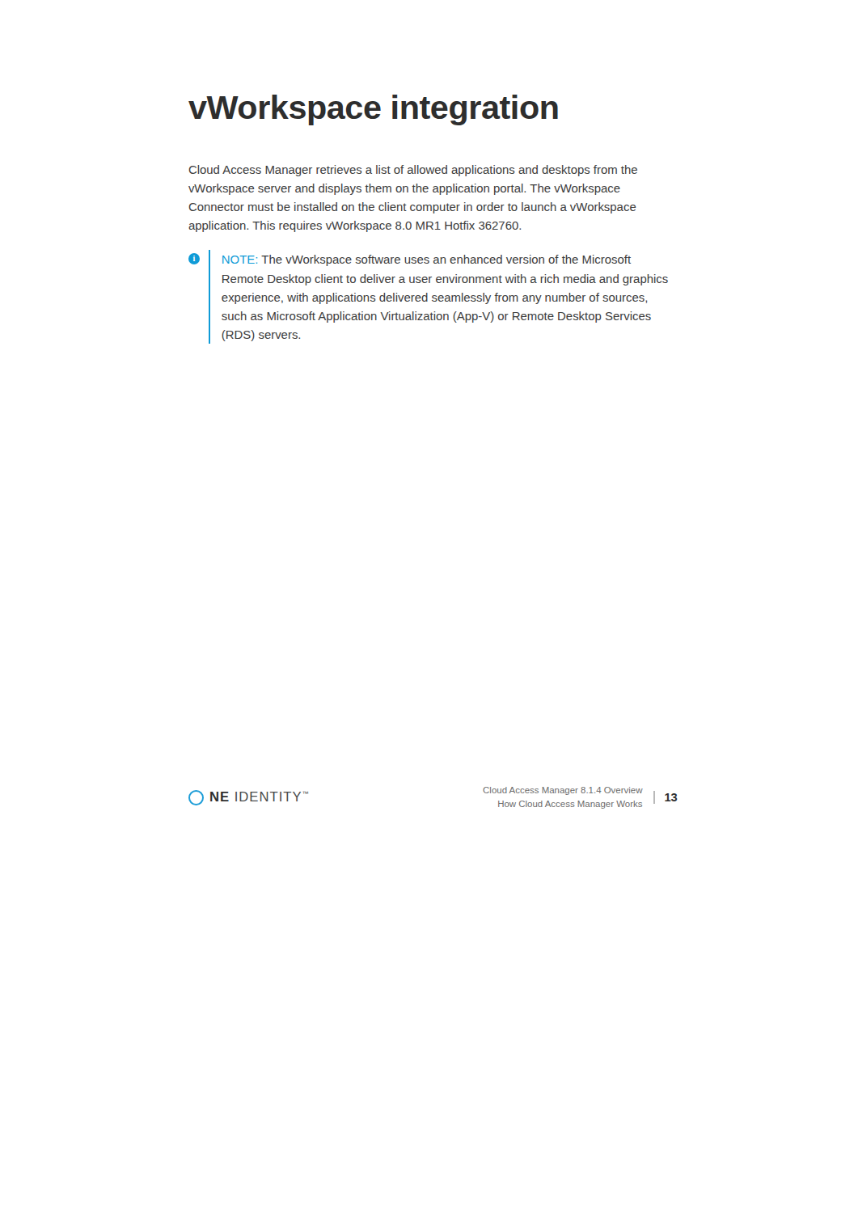vWorkspace integration
Cloud Access Manager retrieves a list of allowed applications and desktops from the vWorkspace server and displays them on the application portal. The vWorkspace Connector must be installed on the client computer in order to launch a vWorkspace application. This requires vWorkspace 8.0 MR1 Hotfix 362760.
i
NOTE: The vWorkspace software uses an enhanced version of the Microsoft Remote Desktop client to deliver a user environment with a rich media and graphics experience, with applications delivered seamlessly from any number of sources, such as Microsoft Application Virtualization (App-V) or Remote Desktop Services (RDS) servers.
NE IDENTITY™
Cloud Access Manager 8.1.4 Overview
How Cloud Access Manager Works
13